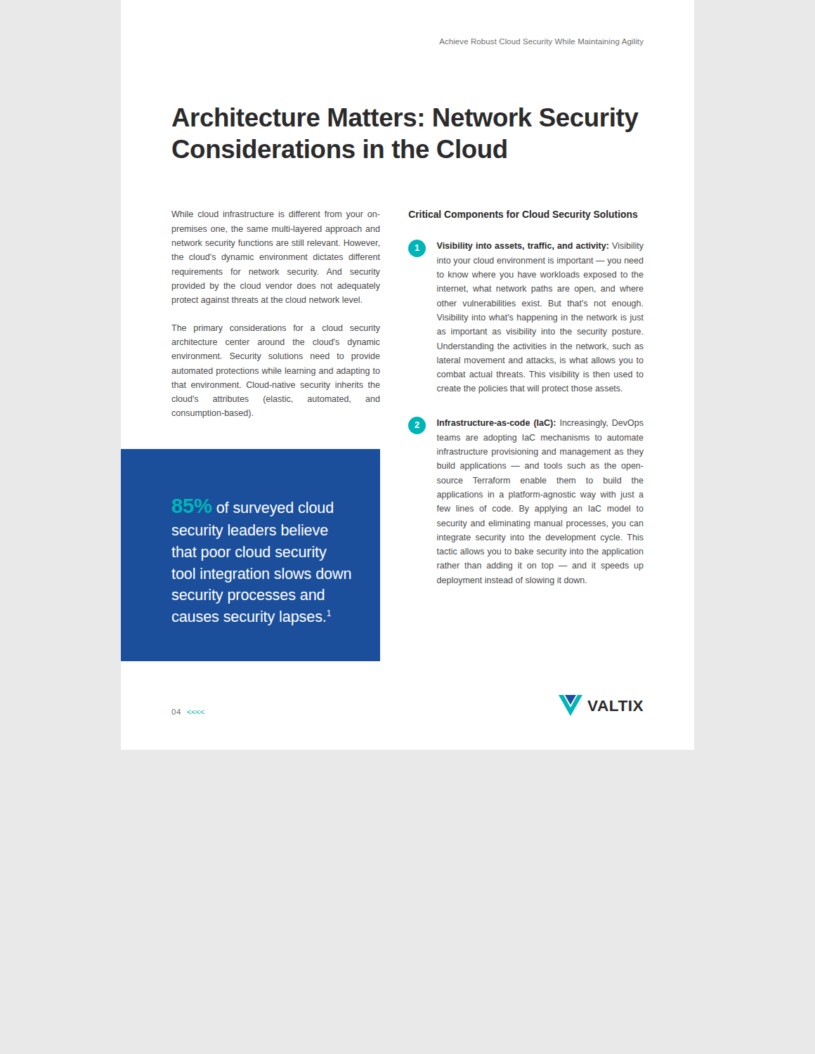Achieve Robust Cloud Security While Maintaining Agility
Architecture Matters: Network Security Considerations in the Cloud
While cloud infrastructure is different from your on-premises one, the same multi-layered approach and network security functions are still relevant. However, the cloud's dynamic environment dictates different requirements for network security. And security provided by the cloud vendor does not adequately protect against threats at the cloud network level.
The primary considerations for a cloud security architecture center around the cloud's dynamic environment. Security solutions need to provide automated protections while learning and adapting to that environment. Cloud-native security inherits the cloud's attributes (elastic, automated, and consumption-based).
85% of surveyed cloud security leaders believe that poor cloud security tool integration slows down security processes and causes security lapses.1
Critical Components for Cloud Security Solutions
1
Visibility into assets, traffic, and activity: Visibility into your cloud environment is important — you need to know where you have workloads exposed to the internet, what network paths are open, and where other vulnerabilities exist. But that's not enough. Visibility into what's happening in the network is just as important as visibility into the security posture. Understanding the activities in the network, such as lateral movement and attacks, is what allows you to combat actual threats. This visibility is then used to create the policies that will protect those assets.
2
Infrastructure-as-code (IaC): Increasingly, DevOps teams are adopting IaC mechanisms to automate infrastructure provisioning and management as they build applications — and tools such as the open-source Terraform enable them to build the applications in a platform-agnostic way with just a few lines of code. By applying an IaC model to security and eliminating manual processes, you can integrate security into the development cycle. This tactic allows you to bake security into the application rather than adding it on top — and it speeds up deployment instead of slowing it down.
04 <<<<
VALTIX